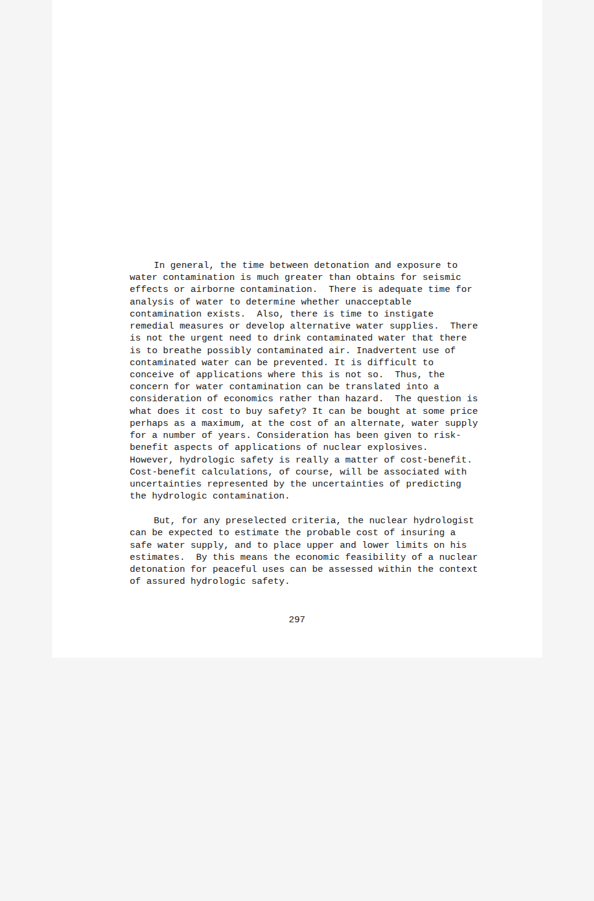In general, the time between detonation and exposure to water contamination is much greater than obtains for seismic effects or airborne contamination. There is adequate time for analysis of water to determine whether unacceptable contamination exists. Also, there is time to instigate remedial measures or develop alternative water supplies. There is not the urgent need to drink contaminated water that there is to breathe possibly contaminated air. Inadvertent use of contaminated water can be prevented. It is difficult to conceive of applications where this is not so. Thus, the concern for water contamination can be translated into a consideration of economics rather than hazard. The question is what does it cost to buy safety? It can be bought at some price perhaps as a maximum, at the cost of an alternate, water supply for a number of years. Consideration has been given to risk-benefit aspects of applications of nuclear explosives. However, hydrologic safety is really a matter of cost-benefit. Cost-benefit calculations, of course, will be associated with uncertainties represented by the uncertainties of predicting the hydrologic contamination.
But, for any preselected criteria, the nuclear hydrologist can be expected to estimate the probable cost of insuring a safe water supply, and to place upper and lower limits on his estimates. By this means the economic feasibility of a nuclear detonation for peaceful uses can be assessed within the context of assured hydrologic safety.
297